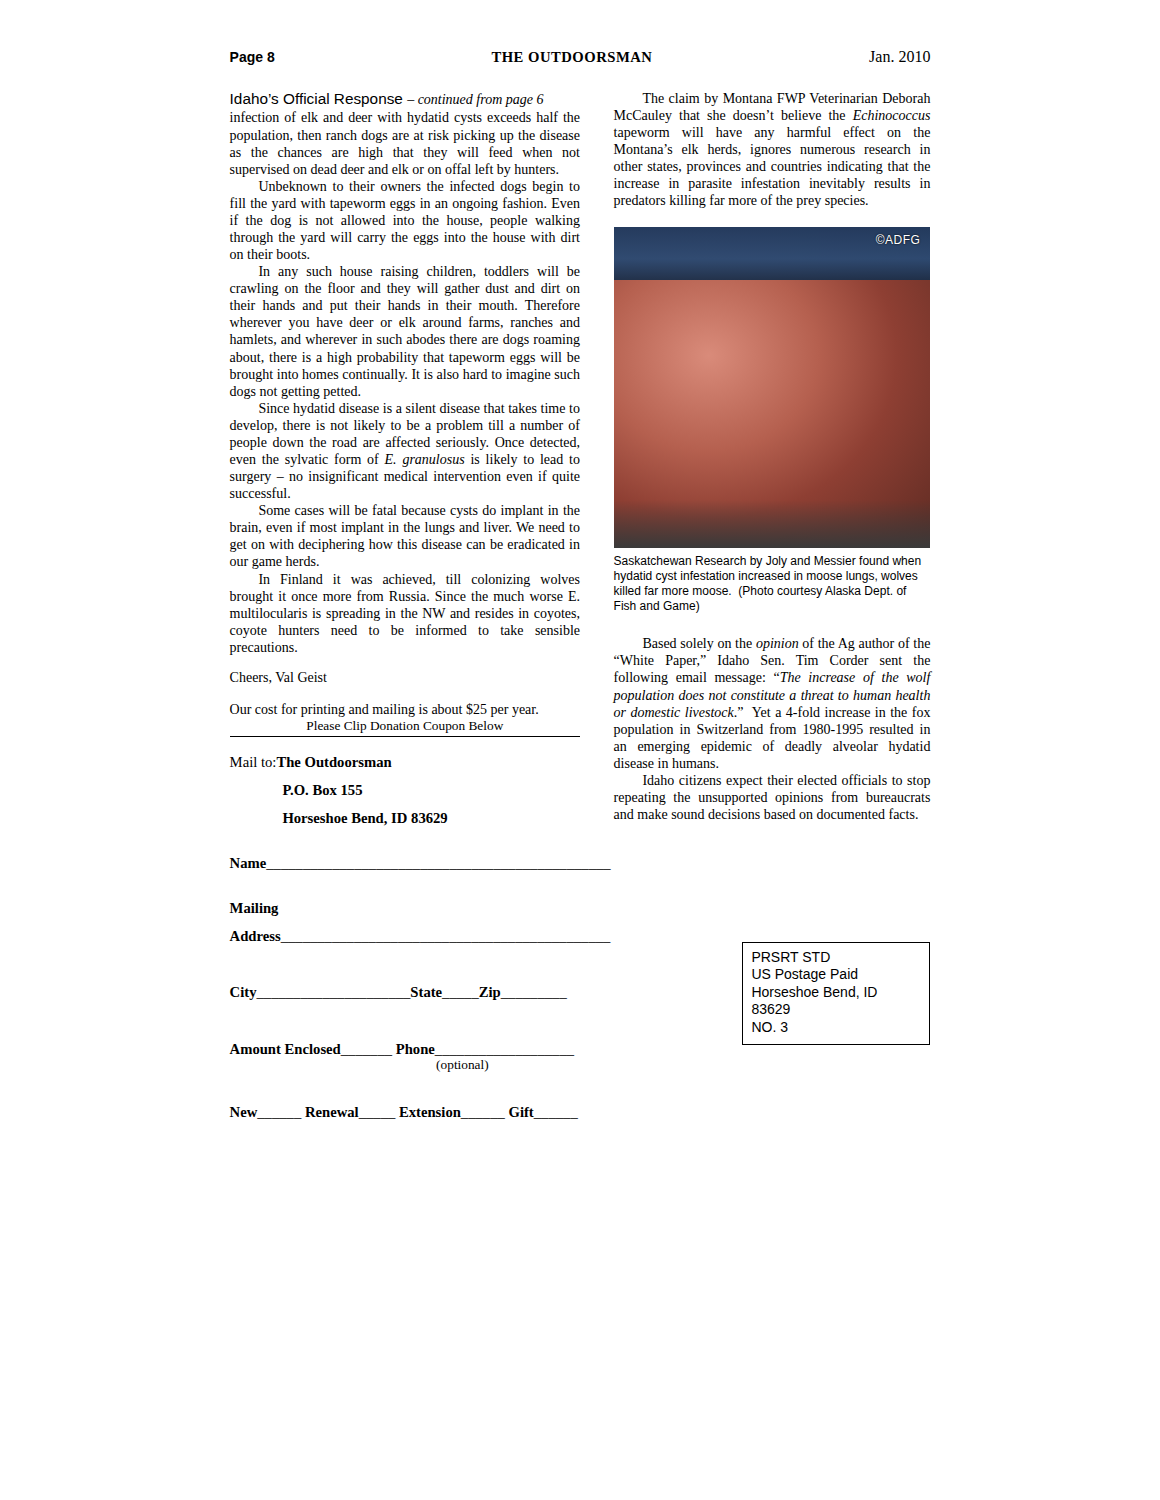Page 8
THE OUTDOORSMAN
Jan. 2010
Idaho’s Official Response – continued from page 6
infection of elk and deer with hydatid cysts exceeds half the population, then ranch dogs are at risk picking up the disease as the chances are high that they will feed when not supervised on dead deer and elk or on offal left by hunters.
Unbeknown to their owners the infected dogs begin to fill the yard with tapeworm eggs in an ongoing fashion. Even if the dog is not allowed into the house, people walking through the yard will carry the eggs into the house with dirt on their boots.
In any such house raising children, toddlers will be crawling on the floor and they will gather dust and dirt on their hands and put their hands in their mouth. Therefore wherever you have deer or elk around farms, ranches and hamlets, and wherever in such abodes there are dogs roaming about, there is a high probability that tapeworm eggs will be brought into homes continually. It is also hard to imagine such dogs not getting petted.
Since hydatid disease is a silent disease that takes time to develop, there is not likely to be a problem till a number of people down the road are affected seriously. Once detected, even the sylvatic form of E. granulosus is likely to lead to surgery – no insignificant medical intervention even if quite successful.
Some cases will be fatal because cysts do implant in the brain, even if most implant in the lungs and liver. We need to get on with deciphering how this disease can be eradicated in our game herds.
In Finland it was achieved, till colonizing wolves brought it once more from Russia. Since the much worse E. multilocularis is spreading in the NW and resides in coyotes, coyote hunters need to be informed to take sensible precautions.
Cheers, Val Geist
Our cost for printing and mailing is about $25 per year.
Please Clip Donation Coupon Below
Mail to: The Outdoorsman
P.O. Box 155
Horseshoe Bend, ID 83629
Name_______________________________________________
Mailing
Address_____________________________________________
City_____________________State_____Zip_________
Amount Enclosed_______ Phone___________________
(optional)
New______ Renewal_____ Extension______ Gift______
The claim by Montana FWP Veterinarian Deborah McCauley that she doesn’t believe the Echinococcus tapeworm will have any harmful effect on the Montana’s elk herds, ignores numerous research in other states, provinces and countries indicating that the increase in parasite infestation inevitably results in predators killing far more of the prey species.
©ADFG
Saskatchewan Research by Joly and Messier found when hydatid cyst infestation increased in moose lungs, wolves killed far more moose. (Photo courtesy Alaska Dept. of Fish and Game)
Based solely on the opinion of the Ag author of the “White Paper,” Idaho Sen. Tim Corder sent the following email message: “The increase of the wolf population does not constitute a threat to human health or domestic livestock.” Yet a 4-fold increase in the fox population in Switzerland from 1980-1995 resulted in an emerging epidemic of deadly alveolar hydatid disease in humans.
Idaho citizens expect their elected officials to stop repeating the unsupported opinions from bureaucrats and make sound decisions based on documented facts.
PRSRT STD
US Postage Paid
Horseshoe Bend, ID
83629
NO. 3